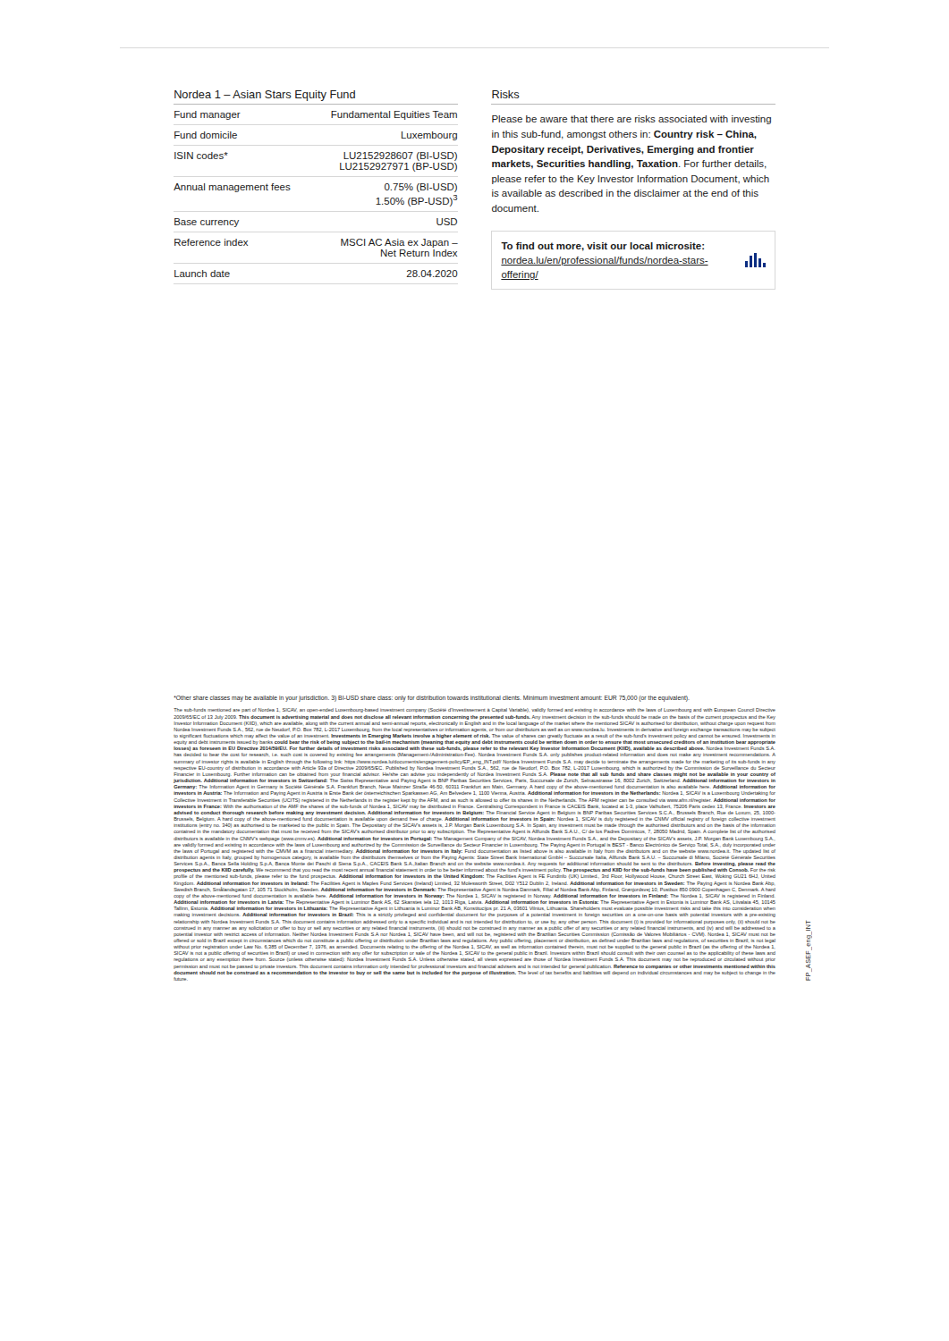Nordea 1 – Asian Stars Equity Fund
| Fund manager | Fundamental Equities Team |
| Fund domicile | Luxembourg |
| ISIN codes* | LU2152928607 (BI-USD) LU2152927971 (BP-USD) |
| Annual management fees | 0.75% (BI-USD) 1.50% (BP-USD) 3 |
| Base currency | USD |
| Reference index | MSCI AC Asia ex Japan – Net Return Index |
| Launch date | 28.04.2020 |
Risks
Please be aware that there are risks associated with investing in this sub-fund, amongst others in: Country risk – China, Depositary receipt, Derivatives, Emerging and frontier markets, Securities handling, Taxation. For further details, please refer to the Key Investor Information Document, which is available as described in the disclaimer at the end of this document.
To find out more, visit our local microsite:
nordea.lu/en/professional/funds/nordea-stars-offering/
*Other share classes may be available in your jurisdiction. 3) BI-USD share class: only for distribution towards institutional clients. Minimum investment amount: EUR 75,000 (or the equivalent).
The sub-funds mentioned are part of Nordea 1, SICAV, an open-ended Luxembourg-based investment company (Société d'Investissement à Capital Variable), validly formed and existing in accordance with the laws of Luxembourg and with European Council Directive 2009/65/EC of 13 July 2009. This document is advertising material and does not disclose all relevant information concerning the presented sub-funds. Any investment decision in the sub-funds should be made on the basis of the current prospectus and the Key Investor Information Document (KIID), which are available, along with the current annual and semi-annual reports, electronically in English and in the local language of the market where the mentioned SICAV is authorised for distribution, without charge upon request from Nordea Investment Funds S.A., 562, rue de Neudorf, P.O. Box 782, L-2017 Luxembourg, from the local representatives or information agents, or from our distributors as well as on www.nordea.lu. Investments in derivative and foreign exchange transactions may be subject to significant fluctuations which may affect the value of an investment. Investments in Emerging Markets involve a higher element of risk. The value of shares can greatly fluctuate as a result of the sub-fund's investment policy and cannot be ensured. Investments in equity and debt instruments issued by banks could bear the risk of being subject to the bail-in mechanism (meaning that equity and debt instruments could be written down in order to ensure that most unsecured creditors of an institution bear appropriate losses) as foreseen in EU Directive 2014/59/EU. For further details of investment risks associated with these sub-funds, please refer to the relevant Key Investor Information Document (KIID), available as described above. Nordea Investment Funds S.A. has decided to bear the cost for research, i.e. such cost is covered by existing fee arrangements (Management-/Administration-Fee). Nordea Investment Funds S.A. only publishes product-related information and does not make any investment recommendations. A summary of investor rights is available in English through the following link: https://www.nordea.lu/documents/engagement-policy/EP_eng_INT.pdf/ Nordea Investment Funds S.A. may decide to terminate the arrangements made for the marketing of its sub-funds in any respective EU-country of distribution in accordance with Article 93a of Directive 2009/65/EC. Published by Nordea Investment Funds S.A., 562, rue de Neudorf, P.O. Box 782, L-2017 Luxembourg, which is authorized by the Commission de Surveillance du Secteur Financier in Luxembourg. Further information can be obtained from your financial advisor. He/she can advise you independently of Nordea Investment Funds S.A. Please note that all sub funds and share classes might not be available in your country of jurisdiction. Additional information for investors in Switzerland: The Swiss Representative and Paying Agent is BNP Paribas Securities Services, Paris, Succursale de Zurich, Selnaustrasse 16, 8002 Zurich, Switzerland. Additional information for investors in Germany: The Information Agent in Germany is Société Générale S.A. Frankfurt Branch, Neue Mainzer Straße 46-50, 60311 Frankfurt am Main, Germany. A hard copy of the above-mentioned fund documentation is also available here. Additional information for investors in Austria: The Information and Paying Agent in Austria is Erste Bank der österreichischen Sparkassen AG, Am Belvedere 1, 1100 Vienna, Austria. Additional information for investors in the Netherlands: Nordea 1, SICAV is a Luxembourg Undertaking for Collective Investment in Transferable Securities (UCITS) registered in the Netherlands in the register kept by the AFM, and as such is allowed to offer its shares in the Netherlands. The AFM register can be consulted via www.afm.nl/register. Additional information for investors in France: With the authorisation of the AMF the shares of the sub-funds of Nordea 1, SICAV may be distributed in France. Centralising Correspondent in France is CACEIS Bank, located at 1-3, place Valhubert, 75206 Paris cedex 13, France. Investors are advised to conduct thorough research before making any investment decision. Additional information for investors in Belgium: The Financial Service Agent in Belgium is BNP Paribas Securities Services S.C.A., Brussels Branch, Rue de Loxum, 25, 1000-Brussels, Belgium. A hard copy of the above-mentioned fund documentation is available upon demand free of charge. Additional information for investors in Spain: Nordea 1, SICAV is duly registered in the CNMV official registry of foreign collective investment institutions (entry no. 340) as authorised to be marketed to the public in Spain. The Depositary of the SICAV's assets is, J.P. Morgan Bank Luxembourg S.A. In Spain, any investment must be made through the authorised distributors and on the basis of the information contained in the mandatory documentation that must be received from the SICAV's authorised distributor prior to any subscription. The Representative Agent is Allfunds Bank S.A.U., C/ de los Padres Dominicos, 7, 28050 Madrid, Spain. A complete list of the authorised distributors is available in the CNMV's webpage (www.cnmv.es). Additional information for investors in Portugal: The Management Company of the SICAV, Nordea Investment Funds S.A., and the Depositary of the SICAV's assets, J.P. Morgan Bank Luxembourg S.A., are validly formed and existing in accordance with the laws of Luxembourg and authorized by the Commission de Surveillance du Secteur Financier in Luxembourg. The Paying Agent in Portugal is BEST - Banco Electrónico de Serviço Total, S.A., duly incorporated under the laws of Portugal and registered with the CMVM as a financial intermediary. Additional information for investors in Italy: Fund documentation as listed above is also available in Italy from the distributors and on the website www.nordea.it. The updated list of distribution agents in Italy, grouped by homogenous category, is available from the distributors themselves or from the Paying Agents: State Street Bank International GmbH – Succursale Italia, Allfunds Bank S.A.U. – Succursale di Milano, Société Générale Securities Services S.p.A., Banca Sella Holding S.p.A, Banca Monte dei Paschi di Siena S.p.A., CACEIS Bank S.A.,Italian Branch and on the website www.nordea.it. Any requests for additional information should be sent to the distributors. Before investing, please read the prospectus and the KIID carefully. We recommend that you read the most recent annual financial statement in order to be better informed about the fund's investment policy. The prospectus and KIID for the sub-funds have been published with Consob. For the risk profile of the mentioned sub-funds, please refer to the fund prospectus. Additional information for investors in the United Kingdom: The Facilities Agent is FE Fundinfo (UK) Limited., 3rd Floor, Hollywood House, Church Street East, Woking GU21 6HJ, United Kingdom. Additional information for investors in Ireland: The Facilities Agent is Maples Fund Services (Ireland) Limited, 32 Molesworth Street, D02 Y512 Dublin 2, Ireland. Additional information for investors in Sweden: The Paying Agent is Nordea Bank Abp, Swedish Branch, Smålandsgatan 17, 105 71 Stockholm, Sweden. Additional information for investors in Denmark: The Representative Agent is Nordea Danmark, Filial af Nordea Bank Abp, Finland, Grønjordsvej 10, Postbox 850 0900 Copenhagen C, Denmark. A hard copy of the above-mentioned fund documentation is available here. Additional information for investors in Norway: The Nordea 1, SICAV is registered in Norway. Additional information for investors in Finland: The Nordea 1, SICAV is registered in Finland. Additional information for investors in Latvia: The Representative Agent is Luminor Bank AS, 62 Skanstes iela 12, 1013 Riga, Latvia. Additional information for investors in Estonia: The Representative Agent in Estonia is Luminor Bank AS, Liivalaia 45, 10145 Tallinn, Estonia. Additional information for investors in Lithuania: The Representative Agent in Lithuania is Luminor Bank AB, Konstitucijos pr. 21 A, 03601 Vilnius, Lithuania. Shareholders must evaluate possible investment risks and take this into consideration when making investment decisions. Additional information for investors in Brazil: This is a strictly privileged and confidential document for the purposes of a potential investment in foreign securities on a one-on-one basis with potential investors with a pre-existing relationship with Nordea Investment Funds S.A. This document contains information addressed only to a specific individual and is not intended for distribution to, or use by, any other person. This document (i) is provided for informational purposes only, (ii) should not be construed in any manner as any solicitation or offer to buy or sell any securities or any related financial instruments, (iii) should not be construed in any manner as a public offer of any securities or any related financial instruments, and (iv) and will be addressed to a potential investor with restrict access of information. Neither Nordea Investment Funds S.A nor Nordea 1, SICAV have been, and will not be, registered with the Brazilian Securities Commission (Comissão de Valores Mobiliários - CVM). Nordea 1, SICAV must not be offered or sold in Brazil except in circumstances which do not constitute a public offering or distribution under Brazilian laws and regulations. Any public offering, placement or distribution, as defined under Brazilian laws and regulations, of securities in Brazil, is not legal without prior registration under Law No. 6,385 of December 7, 1976, as amended. Documents relating to the offering of the Nordea 1, SICAV, as well as information contained therein, must not be supplied to the general public in Brazil (as the offering of the Nordea 1, SICAV is not a public offering of securities in Brazil) or used in connection with any offer for subscription or sale of the Nordea 1, SICAV to the general public in Brazil. Investors within Brazil should consult with their own counsel as to the applicability of these laws and regulations or any exemption there from. Source (unless otherwise stated): Nordea Investment Funds S.A. Unless otherwise stated, all views expressed are those of Nordea Investment Funds S.A. This document may not be reproduced or circulated without prior permission and must not be passed to private investors. This document contains information only intended for professional investors and financial advisers and is not intended for general publication. Reference to companies or other investments mentioned within this document should not be construed as a recommendation to the investor to buy or sell the same but is included for the purpose of illustration. The level of tax benefits and liabilities will depend on individual circumstances and may be subject to change in the future.
FP_ASEF_eng_INT